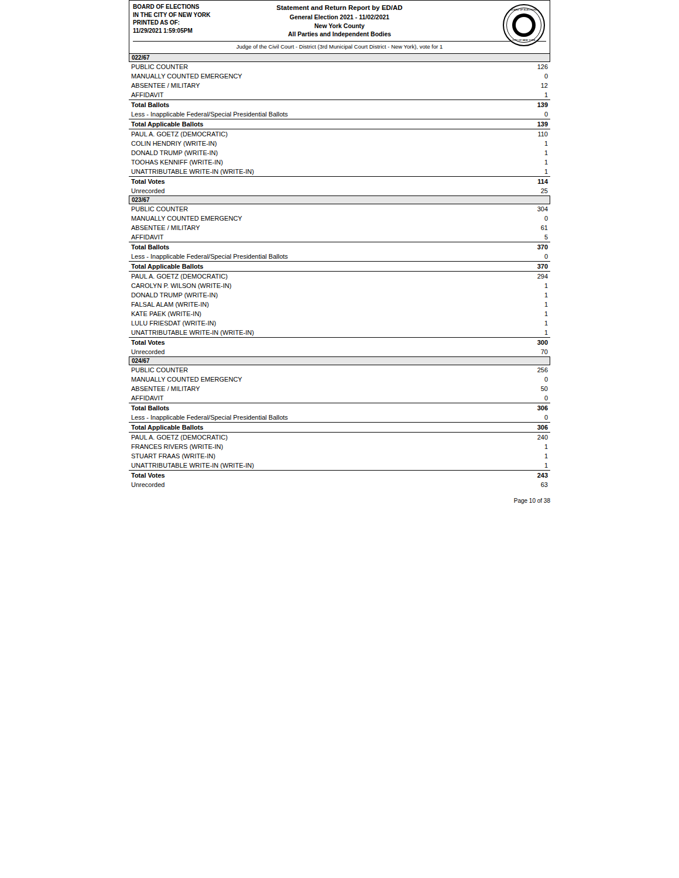BOARD OF ELECTIONS
IN THE CITY OF NEW YORK
PRINTED AS OF:
11/29/2021 1:59:05PM
Statement and Return Report by ED/AD
General Election 2021 - 11/02/2021
New York County
All Parties and Independent Bodies
BOARD OF ELECTIONS
CITY OF NEW YORK
Judge of the Civil Court - District (3rd Municipal Court District - New York), vote for 1
022/67
| PUBLIC COUNTER | 126 |
| MANUALLY COUNTED EMERGENCY | 0 |
| ABSENTEE / MILITARY | 12 |
| AFFIDAVIT | 1 |
| Total Ballots | 139 |
| Less - Inapplicable Federal/Special Presidential Ballots | 0 |
| Total Applicable Ballots | 139 |
| PAUL A. GOETZ (DEMOCRATIC) | 110 |
| COLIN HENDRIY (WRITE-IN) | 1 |
| DONALD TRUMP (WRITE-IN) | 1 |
| TOOHAS KENNIFF (WRITE-IN) | 1 |
| UNATTRIBUTABLE WRITE-IN (WRITE-IN) | 1 |
| Total Votes | 114 |
| Unrecorded | 25 |
023/67
| PUBLIC COUNTER | 304 |
| MANUALLY COUNTED EMERGENCY | 0 |
| ABSENTEE / MILITARY | 61 |
| AFFIDAVIT | 5 |
| Total Ballots | 370 |
| Less - Inapplicable Federal/Special Presidential Ballots | 0 |
| Total Applicable Ballots | 370 |
| PAUL A. GOETZ (DEMOCRATIC) | 294 |
| CAROLYN P. WILSON (WRITE-IN) | 1 |
| DONALD TRUMP (WRITE-IN) | 1 |
| FALSAL ALAM (WRITE-IN) | 1 |
| KATE PAEK (WRITE-IN) | 1 |
| LULU FRIESDAT (WRITE-IN) | 1 |
| UNATTRIBUTABLE WRITE-IN (WRITE-IN) | 1 |
| Total Votes | 300 |
| Unrecorded | 70 |
024/67
| PUBLIC COUNTER | 256 |
| MANUALLY COUNTED EMERGENCY | 0 |
| ABSENTEE / MILITARY | 50 |
| AFFIDAVIT | 0 |
| Total Ballots | 306 |
| Less - Inapplicable Federal/Special Presidential Ballots | 0 |
| Total Applicable Ballots | 306 |
| PAUL A. GOETZ (DEMOCRATIC) | 240 |
| FRANCES RIVERS (WRITE-IN) | 1 |
| STUART FRAAS (WRITE-IN) | 1 |
| UNATTRIBUTABLE WRITE-IN (WRITE-IN) | 1 |
| Total Votes | 243 |
| Unrecorded | 63 |
Page 10 of 38